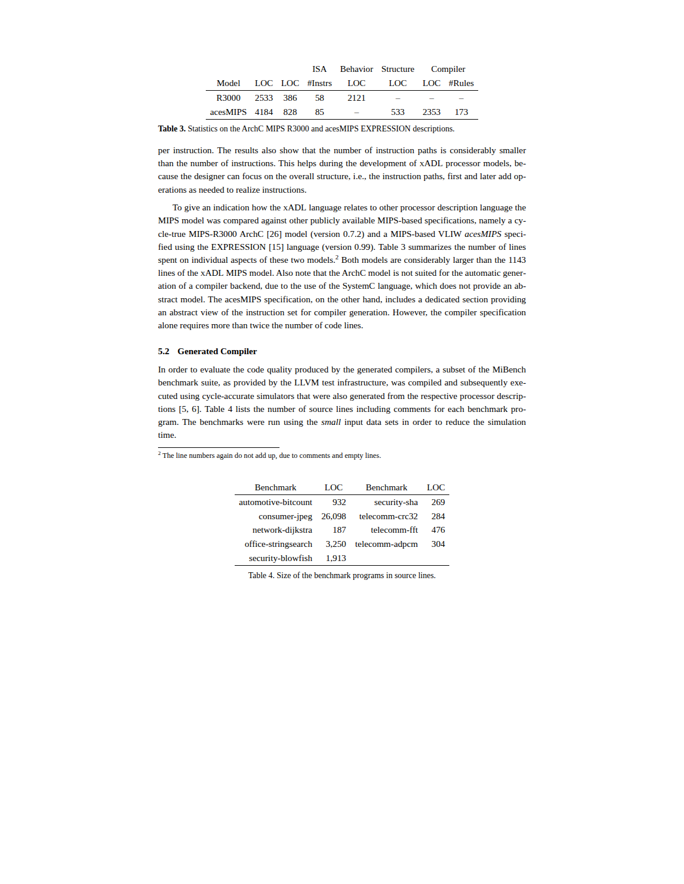| | | | ISA | Behavior | Structure | Compiler |
| --- | --- | --- | --- | --- | --- | --- |
| Model | LOC | LOC | #Instrs | LOC | LOC | LOC | #Rules |
| R3000 | 2533 | 386 | 58 | 2121 | – | – | – |
| acesMIPS | 4184 | 828 | 85 | – | 533 | 2353 | 173 |
Table 3. Statistics on the ArchC MIPS R3000 and acesMIPS EXPRESSION descriptions.
per instruction. The results also show that the number of instruction paths is considerably smaller than the number of instructions. This helps during the development of xADL processor models, because the designer can focus on the overall structure, i.e., the instruction paths, first and later add operations as needed to realize instructions.
To give an indication how the xADL language relates to other processor description language the MIPS model was compared against other publicly available MIPS-based specifications, namely a cycle-true MIPS-R3000 ArchC [26] model (version 0.7.2) and a MIPS-based VLIW acesMIPS specified using the EXPRESSION [15] language (version 0.99). Table 3 summarizes the number of lines spent on individual aspects of these two models.2 Both models are considerably larger than the 1143 lines of the xADL MIPS model. Also note that the ArchC model is not suited for the automatic generation of a compiler backend, due to the use of the SystemC language, which does not provide an abstract model. The acesMIPS specification, on the other hand, includes a dedicated section providing an abstract view of the instruction set for compiler generation. However, the compiler specification alone requires more than twice the number of code lines.
5.2 Generated Compiler
In order to evaluate the code quality produced by the generated compilers, a subset of the MiBench benchmark suite, as provided by the LLVM test infrastructure, was compiled and subsequently executed using cycle-accurate simulators that were also generated from the respective processor descriptions [5, 6]. Table 4 lists the number of source lines including comments for each benchmark program. The benchmarks were run using the small input data sets in order to reduce the simulation time.
2 The line numbers again do not add up, due to comments and empty lines.
| Benchmark | LOC | Benchmark | LOC |
| --- | --- | --- | --- |
| automotive-bitcount | 932 | security-sha | 269 |
| consumer-jpeg | 26,098 | telecomm-crc32 | 284 |
| network-dijkstra | 187 | telecomm-fft | 476 |
| office-stringsearch | 3,250 | telecomm-adpcm | 304 |
| security-blowfish | 1,913 | | |
Table 4. Size of the benchmark programs in source lines.